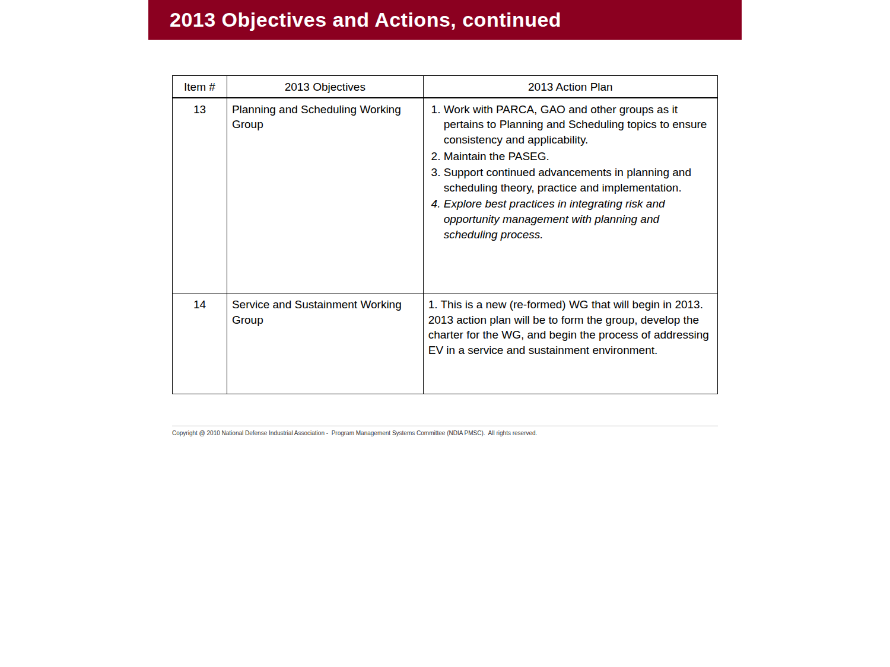2013 Objectives and Actions, continued
| Item # | 2013 Objectives | 2013 Action Plan |
| --- | --- | --- |
| 13 | Planning and Scheduling Working Group | Work with PARCA, GAO and other groups as it pertains to Planning and Scheduling topics to ensure consistency and applicability. Maintain the PASEG. Support continued advancements in planning and scheduling theory, practice and implementation. Explore best practices in integrating risk and opportunity management with planning and scheduling process. |
| 14 | Service and Sustainment Working Group | 1. This is a new (re-formed) WG that will begin in 2013. 2013 action plan will be to form the group, develop the charter for the WG, and begin the process of addressing EV in a service and sustainment environment. |
Copyright @ 2010 National Defense Industrial Association - Program Management Systems Committee (NDIA PMSC). All rights reserved.